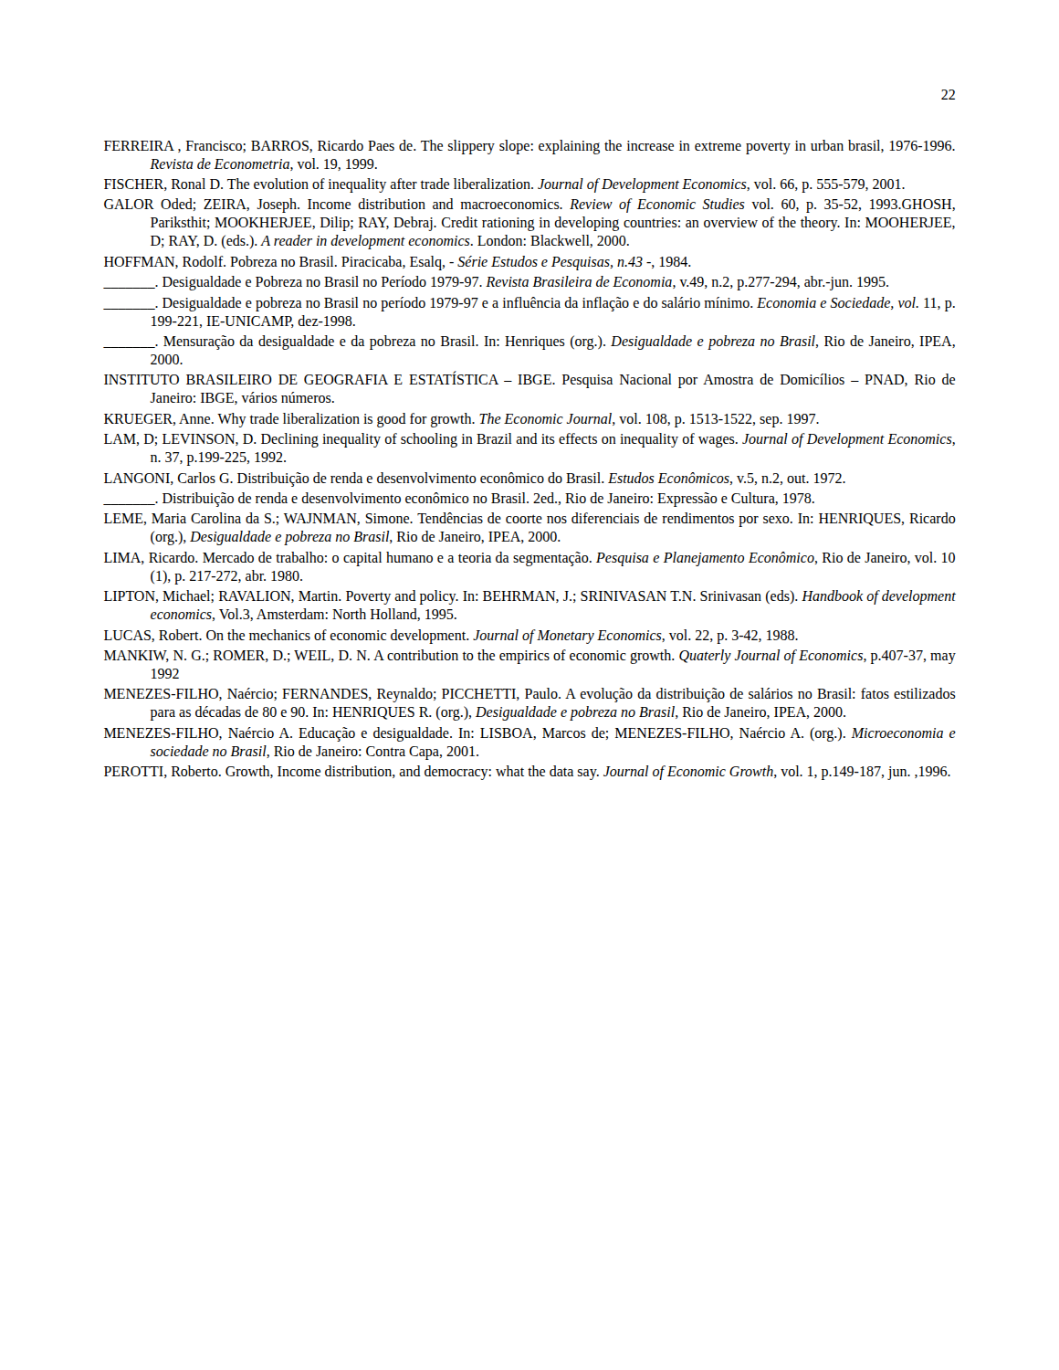22
FERREIRA , Francisco; BARROS, Ricardo Paes de. The slippery slope: explaining the increase in extreme poverty in urban brasil, 1976-1996. Revista de Econometria, vol. 19, 1999.
FISCHER, Ronal D. The evolution of inequality after trade liberalization. Journal of Development Economics, vol. 66, p. 555-579, 2001.
GALOR Oded; ZEIRA, Joseph. Income distribution and macroeconomics. Review of Economic Studies vol. 60, p. 35-52, 1993.GHOSH, Pariksthit; MOOKHERJEE, Dilip; RAY, Debraj. Credit rationing in developing countries: an overview of the theory. In: MOOHERJEE, D; RAY, D. (eds.). A reader in development economics. London: Blackwell, 2000.
HOFFMAN, Rodolf. Pobreza no Brasil. Piracicaba, Esalq, - Série Estudos e Pesquisas, n.43 -, 1984.
_______. Desigualdade e Pobreza no Brasil no Período 1979-97. Revista Brasileira de Economia, v.49, n.2, p.277-294, abr.-jun. 1995.
_______. Desigualdade e pobreza no Brasil no período 1979-97 e a influência da inflação e do salário mínimo. Economia e Sociedade, vol. 11, p. 199-221, IE-UNICAMP, dez-1998.
_______. Mensuração da desigualdade e da pobreza no Brasil. In: Henriques (org.). Desigualdade e pobreza no Brasil, Rio de Janeiro, IPEA, 2000.
INSTITUTO BRASILEIRO DE GEOGRAFIA E ESTATÍSTICA – IBGE. Pesquisa Nacional por Amostra de Domicílios – PNAD, Rio de Janeiro: IBGE, vários números.
KRUEGER, Anne. Why trade liberalization is good for growth. The Economic Journal, vol. 108, p. 1513-1522, sep. 1997.
LAM, D; LEVINSON, D. Declining inequality of schooling in Brazil and its effects on inequality of wages. Journal of Development Economics, n. 37, p.199-225, 1992.
LANGONI, Carlos G. Distribuição de renda e desenvolvimento econômico do Brasil. Estudos Econômicos, v.5, n.2, out. 1972.
_______. Distribuição de renda e desenvolvimento econômico no Brasil. 2ed., Rio de Janeiro: Expressão e Cultura, 1978.
LEME, Maria Carolina da S.; WAJNMAN, Simone. Tendências de coorte nos diferenciais de rendimentos por sexo. In: HENRIQUES, Ricardo (org.), Desigualdade e pobreza no Brasil, Rio de Janeiro, IPEA, 2000.
LIMA, Ricardo. Mercado de trabalho: o capital humano e a teoria da segmentação. Pesquisa e Planejamento Econômico, Rio de Janeiro, vol. 10 (1), p. 217-272, abr. 1980.
LIPTON, Michael; RAVALION, Martin. Poverty and policy. In: BEHRMAN, J.; SRINIVASAN T.N. Srinivasan (eds). Handbook of development economics, Vol.3, Amsterdam: North Holland, 1995.
LUCAS, Robert. On the mechanics of economic development. Journal of Monetary Economics, vol. 22, p. 3-42, 1988.
MANKIW, N. G.; ROMER, D.; WEIL, D. N. A contribution to the empirics of economic growth. Quaterly Journal of Economics, p.407-37, may 1992
MENEZES-FILHO, Naércio; FERNANDES, Reynaldo; PICCHETTI, Paulo. A evolução da distribuição de salários no Brasil: fatos estilizados para as décadas de 80 e 90. In: HENRIQUES R. (org.), Desigualdade e pobreza no Brasil, Rio de Janeiro, IPEA, 2000.
MENEZES-FILHO, Naércio A. Educação e desigualdade. In: LISBOA, Marcos de; MENEZES-FILHO, Naércio A. (org.). Microeconomia e sociedade no Brasil, Rio de Janeiro: Contra Capa, 2001.
PEROTTI, Roberto. Growth, Income distribution, and democracy: what the data say. Journal of Economic Growth, vol. 1, p.149-187, jun. ,1996.